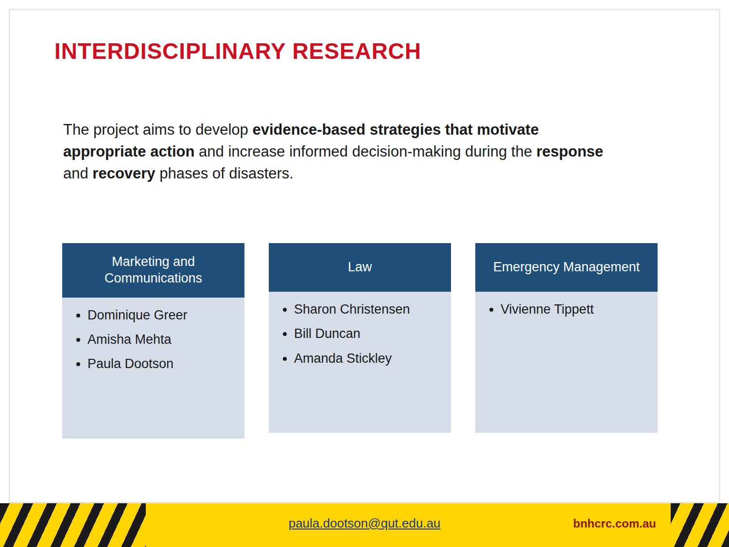Interdisciplinary Research
The project aims to develop evidence-based strategies that motivate appropriate action and increase informed decision-making during the response and recovery phases of disasters.
Marketing and Communications
Dominique Greer
Amisha Mehta
Paula Dootson
Law
Sharon Christensen
Bill Duncan
Amanda Stickley
Emergency Management
Vivienne Tippett
paula.dootson@qut.edu.au
bnhcrc.com.au